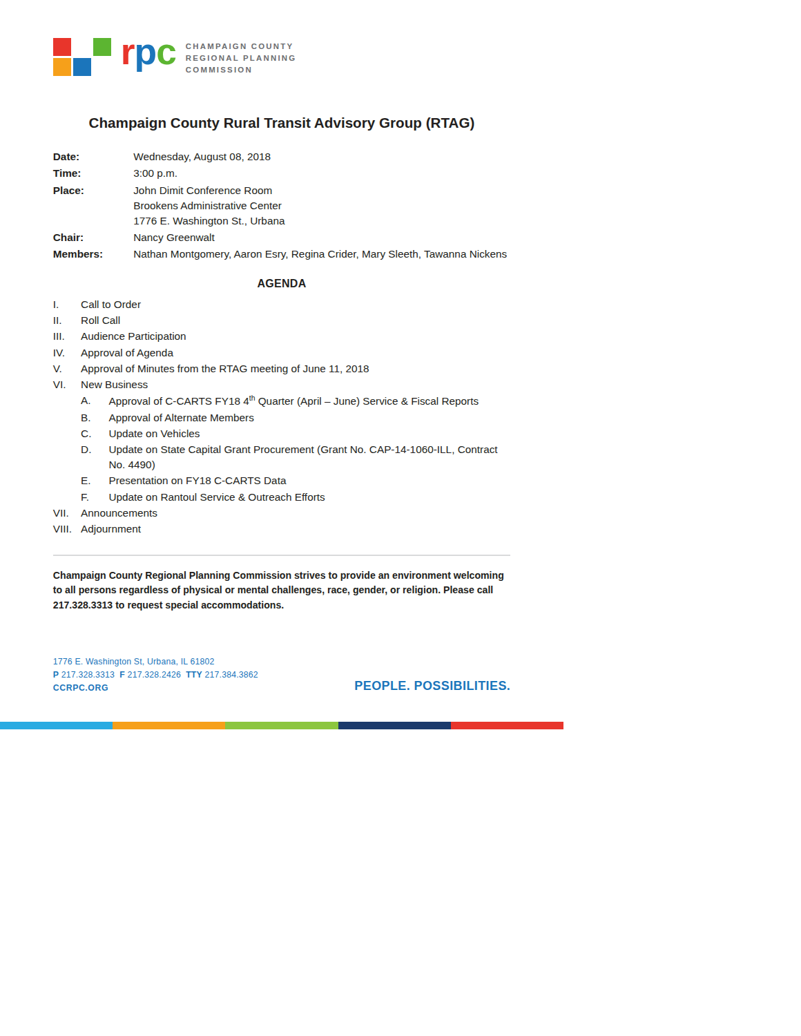rpc
Champaign County
Regional Planning
Commission
Champaign County Rural Transit Advisory Group (RTAG)
| Date: | Wednesday, August 08, 2018 |
| Time: | 3:00 p.m. |
| Place: | John Dimit Conference Room Brookens Administrative Center 1776 E. Washington St., Urbana |
| Chair: | Nancy Greenwalt |
| Members: | Nathan Montgomery, Aaron Esry, Regina Crider, Mary Sleeth, Tawanna Nickens |
AGENDA
I. Call to Order
II. Roll Call
III. Audience Participation
IV. Approval of Agenda
V. Approval of Minutes from the RTAG meeting of June 11, 2018
VI. New Business
A. Approval of C-CARTS FY18 4th Quarter (April – June) Service & Fiscal Reports
B. Approval of Alternate Members
C. Update on Vehicles
D. Update on State Capital Grant Procurement (Grant No. CAP-14-1060-ILL, Contract No. 4490)
E. Presentation on FY18 C-CARTS Data
F. Update on Rantoul Service & Outreach Efforts
VII. Announcements
VIII. Adjournment
Champaign County Regional Planning Commission strives to provide an environment welcoming to all persons regardless of physical or mental challenges, race, gender, or religion. Please call 217.328.3313 to request special accommodations.
1776 E. Washington St, Urbana, IL 61802
P 217.328.3313 F 217.328.2426 TTY 217.384.3862
CCRPC.ORG
PEOPLE. POSSIBILITIES.